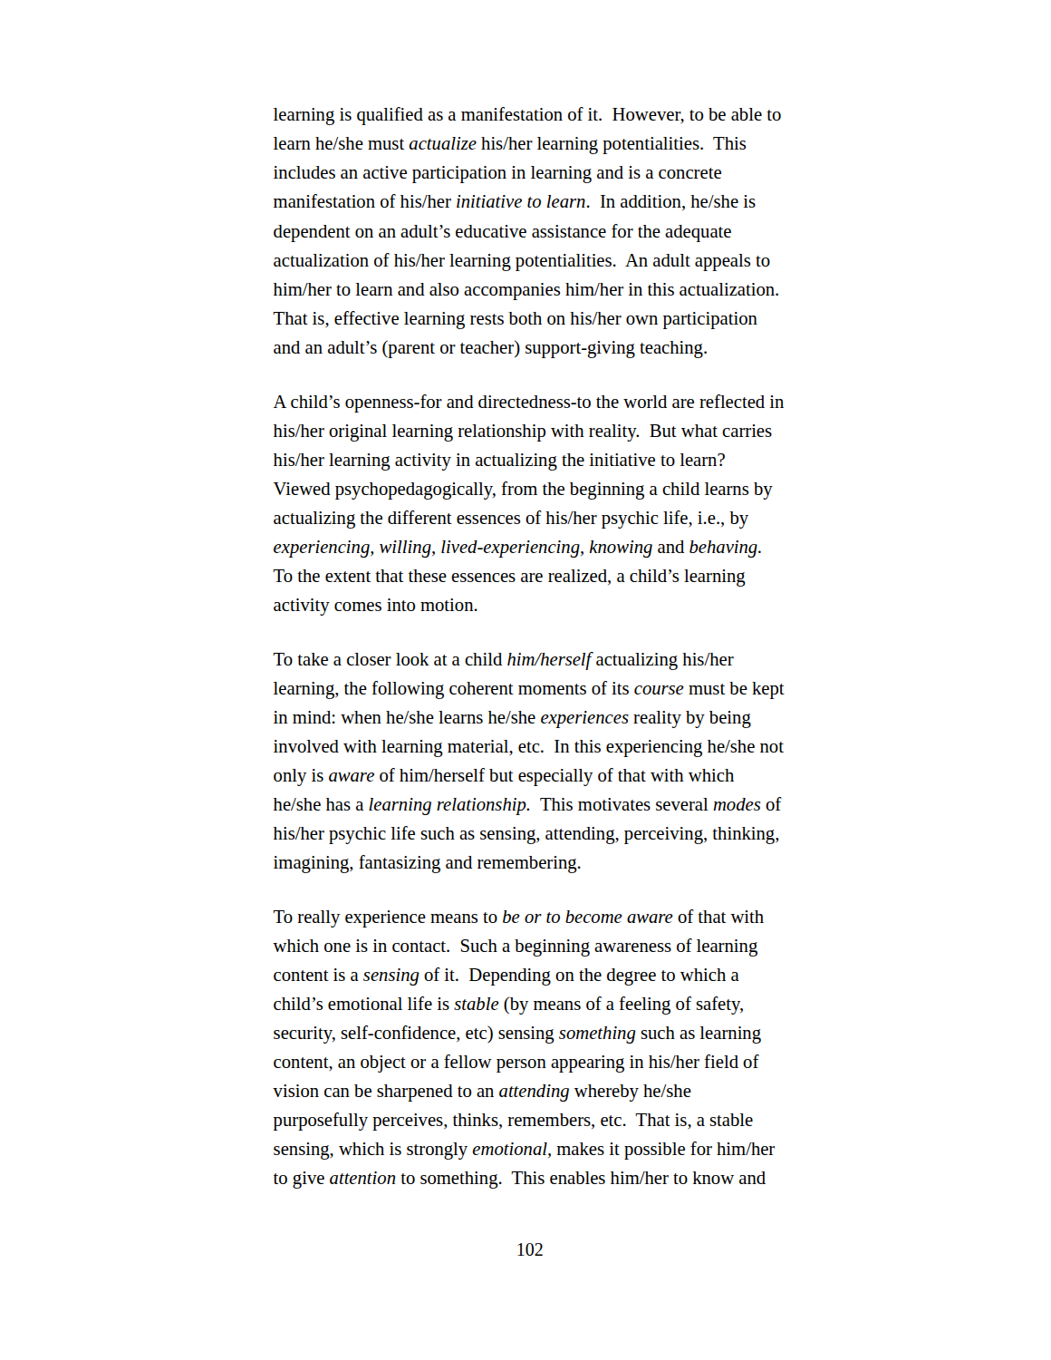learning is qualified as a manifestation of it. However, to be able to learn he/she must actualize his/her learning potentialities. This includes an active participation in learning and is a concrete manifestation of his/her initiative to learn. In addition, he/she is dependent on an adult’s educative assistance for the adequate actualization of his/her learning potentialities. An adult appeals to him/her to learn and also accompanies him/her in this actualization. That is, effective learning rests both on his/her own participation and an adult’s (parent or teacher) support-giving teaching.
A child’s openness-for and directedness-to the world are reflected in his/her original learning relationship with reality. But what carries his/her learning activity in actualizing the initiative to learn? Viewed psychopedagogically, from the beginning a child learns by actualizing the different essences of his/her psychic life, i.e., by experiencing, willing, lived-experiencing, knowing and behaving. To the extent that these essences are realized, a child’s learning activity comes into motion.
To take a closer look at a child him/herself actualizing his/her learning, the following coherent moments of its course must be kept in mind: when he/she learns he/she experiences reality by being involved with learning material, etc. In this experiencing he/she not only is aware of him/herself but especially of that with which he/she has a learning relationship. This motivates several modes of his/her psychic life such as sensing, attending, perceiving, thinking, imagining, fantasizing and remembering.
To really experience means to be or to become aware of that with which one is in contact. Such a beginning awareness of learning content is a sensing of it. Depending on the degree to which a child’s emotional life is stable (by means of a feeling of safety, security, self-confidence, etc) sensing something such as learning content, an object or a fellow person appearing in his/her field of vision can be sharpened to an attending whereby he/she purposefully perceives, thinks, remembers, etc. That is, a stable sensing, which is strongly emotional, makes it possible for him/her to give attention to something. This enables him/her to know and
102